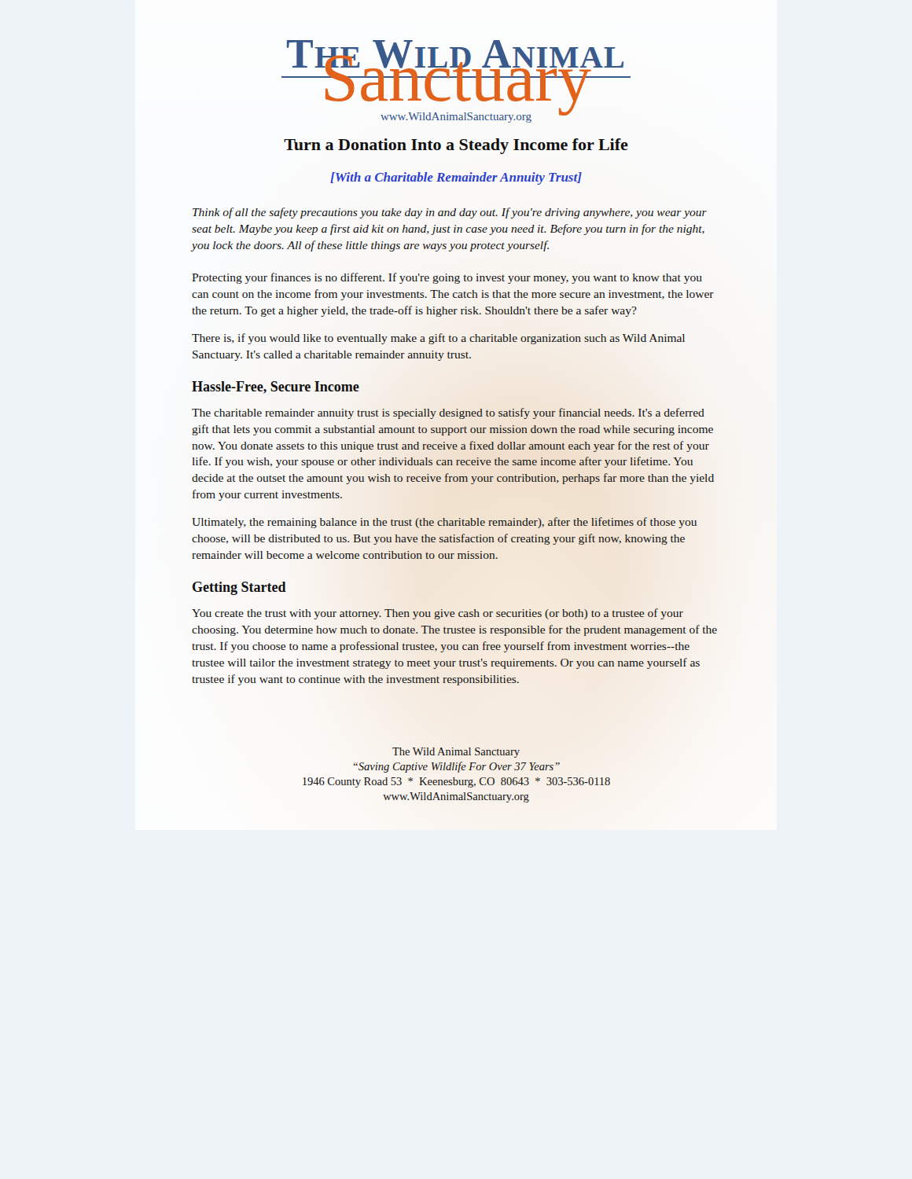THE WILD ANIMAL
Sanctuary
www.WildAnimalSanctuary.org
Turn a Donation Into a Steady Income for Life
[With a Charitable Remainder Annuity Trust]
Think of all the safety precautions you take day in and day out. If you're driving anywhere, you wear your seat belt. Maybe you keep a first aid kit on hand, just in case you need it. Before you turn in for the night, you lock the doors. All of these little things are ways you protect yourself.
Protecting your finances is no different. If you're going to invest your money, you want to know that you can count on the income from your investments. The catch is that the more secure an investment, the lower the return. To get a higher yield, the trade-off is higher risk. Shouldn't there be a safer way?
There is, if you would like to eventually make a gift to a charitable organization such as Wild Animal Sanctuary. It's called a charitable remainder annuity trust.
Hassle-Free, Secure Income
The charitable remainder annuity trust is specially designed to satisfy your financial needs. It's a deferred gift that lets you commit a substantial amount to support our mission down the road while securing income now. You donate assets to this unique trust and receive a fixed dollar amount each year for the rest of your life. If you wish, your spouse or other individuals can receive the same income after your lifetime. You decide at the outset the amount you wish to receive from your contribution, perhaps far more than the yield from your current investments.
Ultimately, the remaining balance in the trust (the charitable remainder), after the lifetimes of those you choose, will be distributed to us. But you have the satisfaction of creating your gift now, knowing the remainder will become a welcome contribution to our mission.
Getting Started
You create the trust with your attorney. Then you give cash or securities (or both) to a trustee of your choosing. You determine how much to donate. The trustee is responsible for the prudent management of the trust. If you choose to name a professional trustee, you can free yourself from investment worries--the trustee will tailor the investment strategy to meet your trust's requirements. Or you can name yourself as trustee if you want to continue with the investment responsibilities.
The Wild Animal Sanctuary
“Saving Captive Wildlife For Over 37 Years”
1946 County Road 53 * Keenesburg, CO 80643 * 303-536-0118
www.WildAnimalSanctuary.org